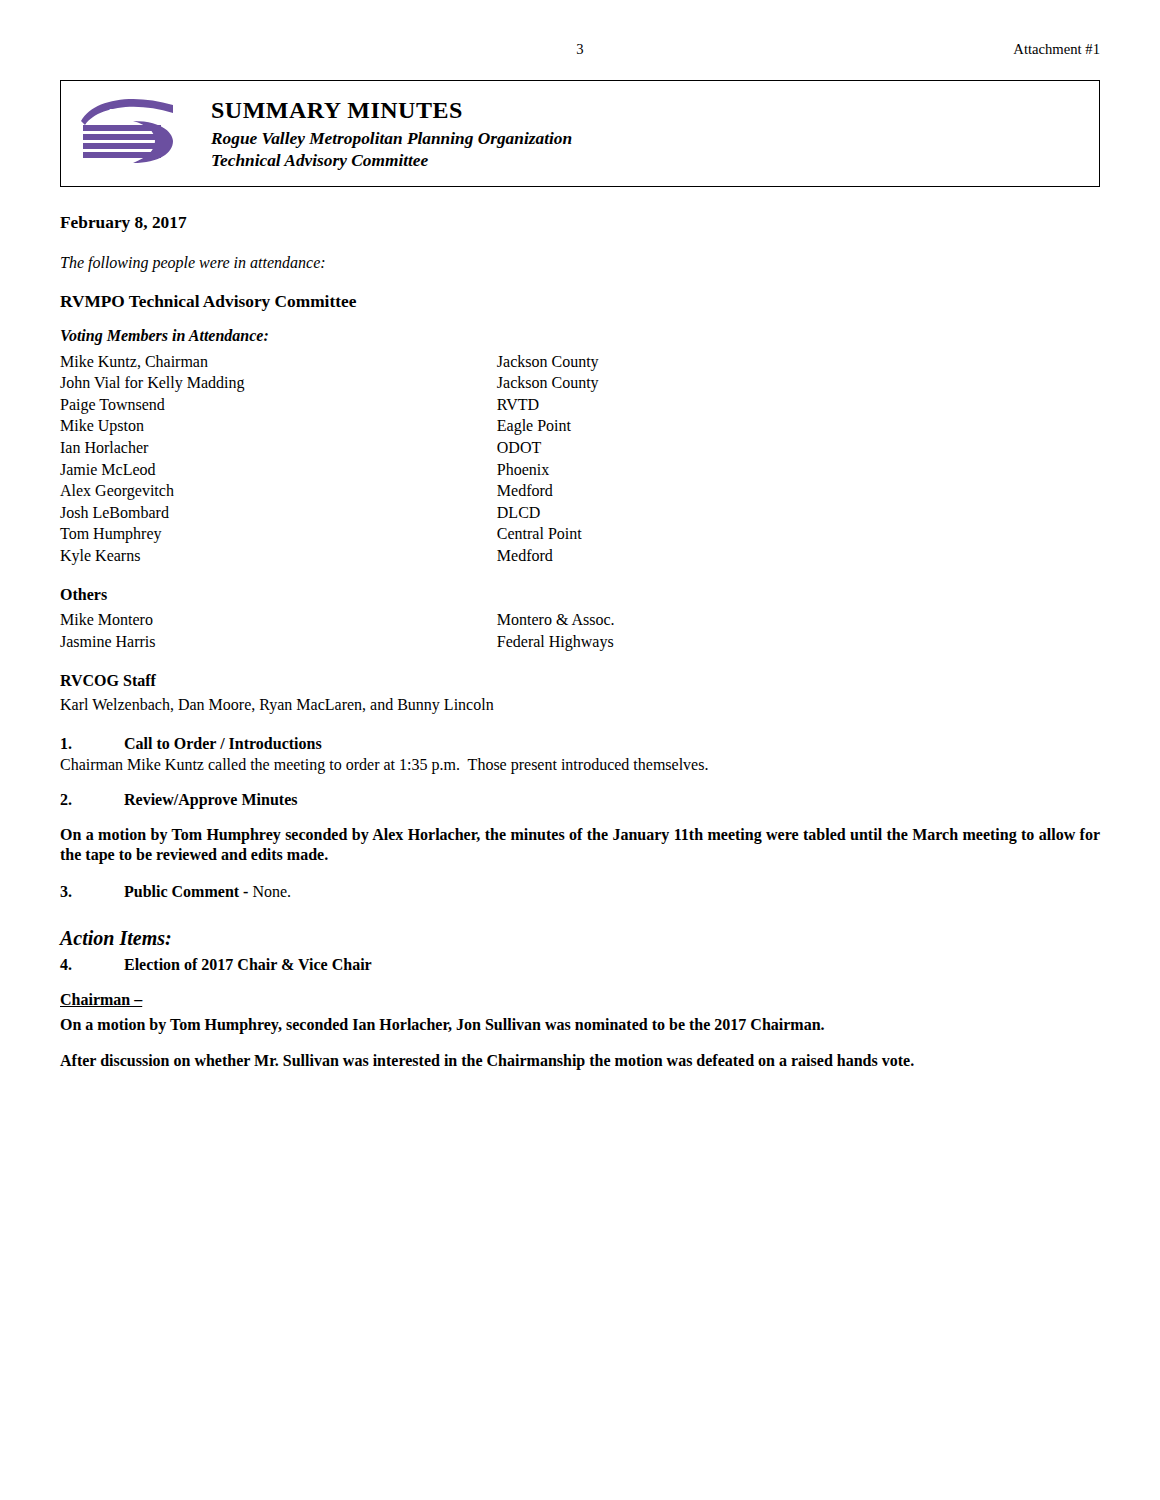Attachment #1
3
RVMPO
SUMMARY MINUTES
Rogue Valley Metropolitan Planning Organization
Technical Advisory Committee
February 8, 2017
The following people were in attendance:
RVMPO Technical Advisory Committee
Voting Members in Attendance:
| Mike Kuntz, Chairman | Jackson County |
| John Vial for Kelly Madding | Jackson County |
| Paige Townsend | RVTD |
| Mike Upston | Eagle Point |
| Ian Horlacher | ODOT |
| Jamie McLeod | Phoenix |
| Alex Georgevitch | Medford |
| Josh LeBombard | DLCD |
| Tom Humphrey | Central Point |
| Kyle Kearns | Medford |
Others
| Mike Montero | Montero & Assoc. |
| Jasmine Harris | Federal Highways |
RVCOG Staff
Karl Welzenbach, Dan Moore, Ryan MacLaren, and Bunny Lincoln
1. Call to Order / Introductions
Chairman Mike Kuntz called the meeting to order at 1:35 p.m. Those present introduced themselves.
2. Review/Approve Minutes
On a motion by Tom Humphrey seconded by Alex Horlacher, the minutes of the January 11th meeting were tabled until the March meeting to allow for the tape to be reviewed and edits made.
3. Public Comment - None.
Action Items:
4. Election of 2017 Chair & Vice Chair
Chairman –
On a motion by Tom Humphrey, seconded Ian Horlacher, Jon Sullivan was nominated to be the 2017 Chairman.
After discussion on whether Mr. Sullivan was interested in the Chairmanship the motion was defeated on a raised hands vote.